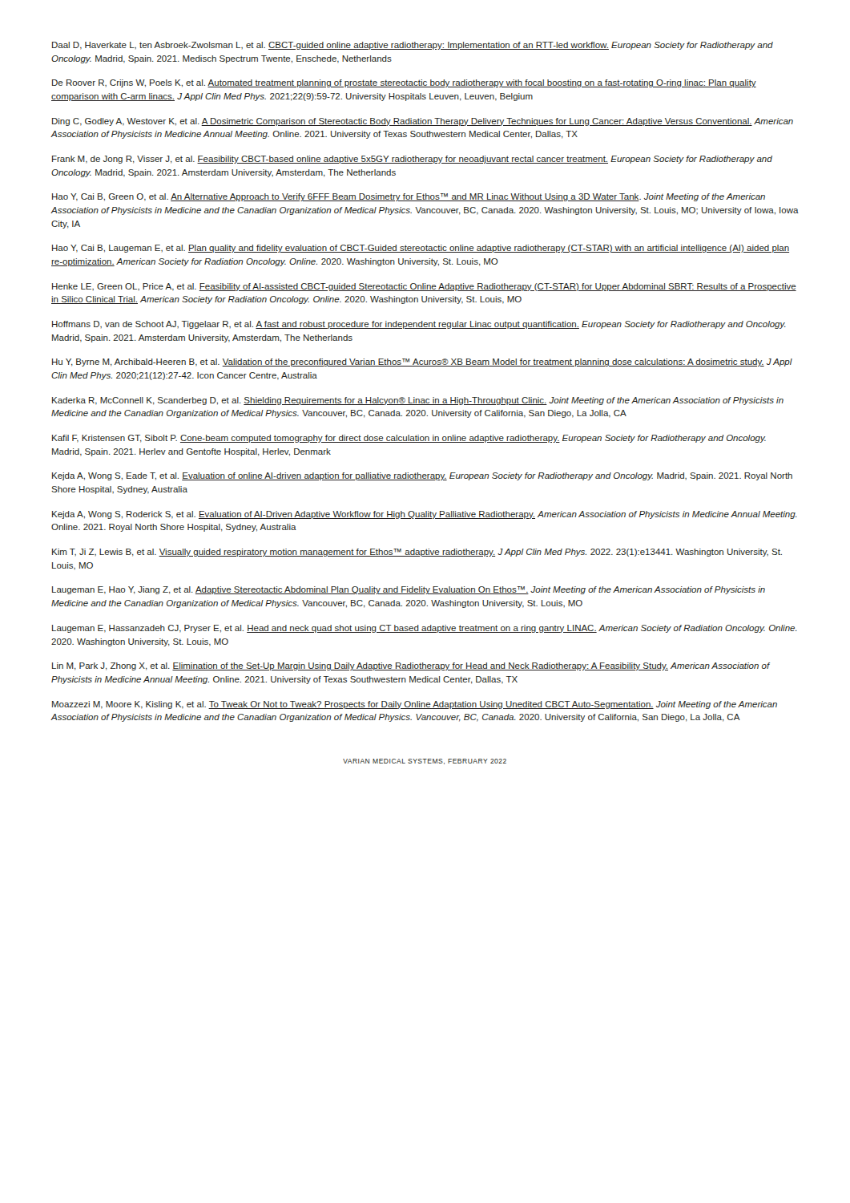Daal D, Haverkate L, ten Asbroek-Zwolsman L, et al. CBCT-guided online adaptive radiotherapy: Implementation of an RTT-led workflow. European Society for Radiotherapy and Oncology. Madrid, Spain. 2021. Medisch Spectrum Twente, Enschede, Netherlands
De Roover R, Crijns W, Poels K, et al. Automated treatment planning of prostate stereotactic body radiotherapy with focal boosting on a fast-rotating O-ring linac: Plan quality comparison with C-arm linacs. J Appl Clin Med Phys. 2021;22(9):59-72. University Hospitals Leuven, Leuven, Belgium
Ding C, Godley A, Westover K, et al. A Dosimetric Comparison of Stereotactic Body Radiation Therapy Delivery Techniques for Lung Cancer: Adaptive Versus Conventional. American Association of Physicists in Medicine Annual Meeting. Online. 2021. University of Texas Southwestern Medical Center, Dallas, TX
Frank M, de Jong R, Visser J, et al. Feasibility CBCT-based online adaptive 5x5GY radiotherapy for neoadjuvant rectal cancer treatment. European Society for Radiotherapy and Oncology. Madrid, Spain. 2021. Amsterdam University, Amsterdam, The Netherlands
Hao Y, Cai B, Green O, et al. An Alternative Approach to Verify 6FFF Beam Dosimetry for Ethos™ and MR Linac Without Using a 3D Water Tank. Joint Meeting of the American Association of Physicists in Medicine and the Canadian Organization of Medical Physics. Vancouver, BC, Canada. 2020. Washington University, St. Louis, MO; University of Iowa, Iowa City, IA
Hao Y, Cai B, Laugeman E, et al. Plan quality and fidelity evaluation of CBCT-Guided stereotactic online adaptive radiotherapy (CT-STAR) with an artificial intelligence (AI) aided plan re-optimization. American Society for Radiation Oncology. Online. 2020. Washington University, St. Louis, MO
Henke LE, Green OL, Price A, et al. Feasibility of AI-assisted CBCT-guided Stereotactic Online Adaptive Radiotherapy (CT-STAR) for Upper Abdominal SBRT: Results of a Prospective in Silico Clinical Trial. American Society for Radiation Oncology. Online. 2020. Washington University, St. Louis, MO
Hoffmans D, van de Schoot AJ, Tiggelaar R, et al. A fast and robust procedure for independent regular Linac output quantification. European Society for Radiotherapy and Oncology. Madrid, Spain. 2021. Amsterdam University, Amsterdam, The Netherlands
Hu Y, Byrne M, Archibald-Heeren B, et al. Validation of the preconfigured Varian Ethos™ Acuros® XB Beam Model for treatment planning dose calculations: A dosimetric study. J Appl Clin Med Phys. 2020;21(12):27-42. Icon Cancer Centre, Australia
Kaderka R, McConnell K, Scanderbeg D, et al. Shielding Requirements for a Halcyon® Linac in a High-Throughput Clinic. Joint Meeting of the American Association of Physicists in Medicine and the Canadian Organization of Medical Physics. Vancouver, BC, Canada. 2020. University of California, San Diego, La Jolla, CA
Kafil F, Kristensen GT, Sibolt P. Cone-beam computed tomography for direct dose calculation in online adaptive radiotherapy. European Society for Radiotherapy and Oncology. Madrid, Spain. 2021. Herlev and Gentofte Hospital, Herlev, Denmark
Kejda A, Wong S, Eade T, et al. Evaluation of online AI-driven adaption for palliative radiotherapy. European Society for Radiotherapy and Oncology. Madrid, Spain. 2021. Royal North Shore Hospital, Sydney, Australia
Kejda A, Wong S, Roderick S, et al. Evaluation of AI-Driven Adaptive Workflow for High Quality Palliative Radiotherapy. American Association of Physicists in Medicine Annual Meeting. Online. 2021. Royal North Shore Hospital, Sydney, Australia
Kim T, Ji Z, Lewis B, et al. Visually guided respiratory motion management for Ethos™ adaptive radiotherapy. J Appl Clin Med Phys. 2022. 23(1):e13441. Washington University, St. Louis, MO
Laugeman E, Hao Y, Jiang Z, et al. Adaptive Stereotactic Abdominal Plan Quality and Fidelity Evaluation On Ethos™. Joint Meeting of the American Association of Physicists in Medicine and the Canadian Organization of Medical Physics. Vancouver, BC, Canada. 2020. Washington University, St. Louis, MO
Laugeman E, Hassanzadeh CJ, Pryser E, et al. Head and neck quad shot using CT based adaptive treatment on a ring gantry LINAC. American Society of Radiation Oncology. Online. 2020. Washington University, St. Louis, MO
Lin M, Park J, Zhong X, et al. Elimination of the Set-Up Margin Using Daily Adaptive Radiotherapy for Head and Neck Radiotherapy: A Feasibility Study. American Association of Physicists in Medicine Annual Meeting. Online. 2021. University of Texas Southwestern Medical Center, Dallas, TX
Moazzezi M, Moore K, Kisling K, et al. To Tweak Or Not to Tweak? Prospects for Daily Online Adaptation Using Unedited CBCT Auto-Segmentation. Joint Meeting of the American Association of Physicists in Medicine and the Canadian Organization of Medical Physics. Vancouver, BC, Canada. 2020. University of California, San Diego, La Jolla, CA
VARIAN MEDICAL SYSTEMS, FEBRUARY 2022